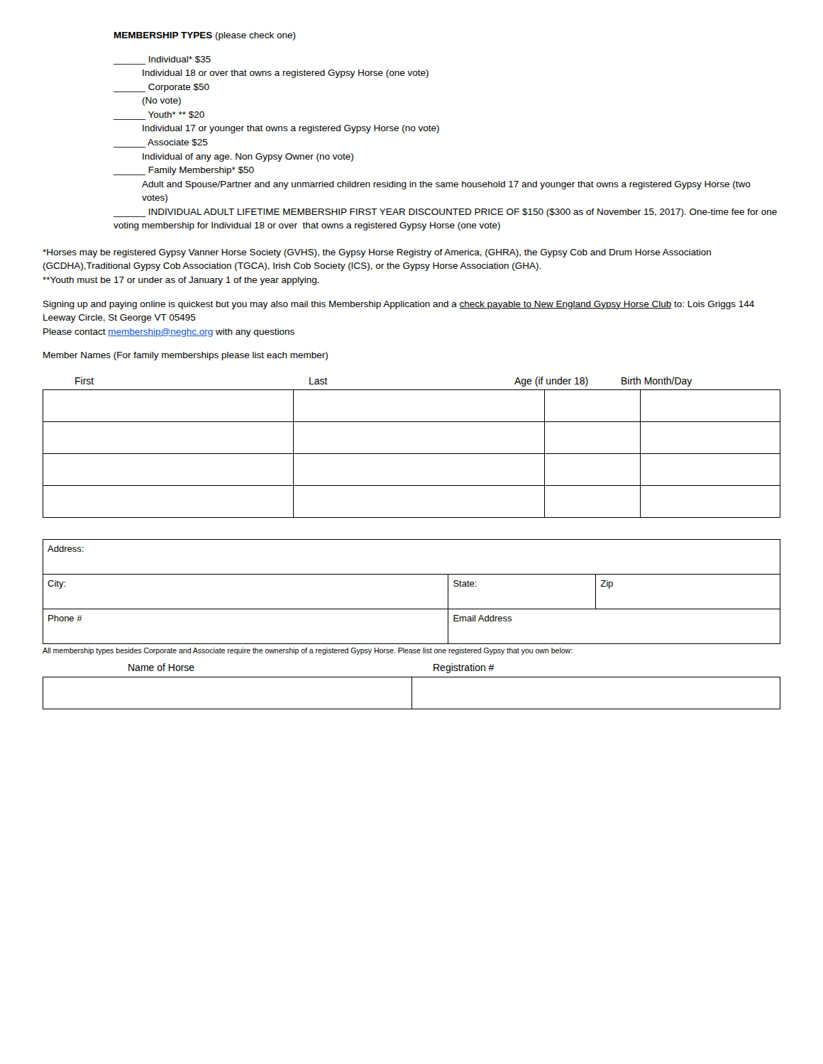MEMBERSHIP TYPES (please check one)
______ Individual* $35
Individual 18 or over that owns a registered Gypsy Horse (one vote)
______ Corporate $50
(No vote)
______ Youth* ** $20
Individual 17 or younger that owns a registered Gypsy Horse (no vote)
______ Associate $25
Individual of any age. Non Gypsy Owner (no vote)
______ Family Membership* $50
Adult and Spouse/Partner and any unmarried children residing in the same household 17 and younger that owns a registered Gypsy Horse (two votes)
______ INDIVIDUAL ADULT LIFETIME MEMBERSHIP FIRST YEAR DISCOUNTED PRICE OF $150 ($300 as of November 15, 2017). One-time fee for one voting membership for Individual 18 or over that owns a registered Gypsy Horse (one vote)
*Horses may be registered Gypsy Vanner Horse Society (GVHS), the Gypsy Horse Registry of America, (GHRA), the Gypsy Cob and Drum Horse Association (GCDHA),Traditional Gypsy Cob Association (TGCA), Irish Cob Society (ICS), or the Gypsy Horse Association (GHA).
**Youth must be 17 or under as of January 1 of the year applying.
Signing up and paying online is quickest but you may also mail this Membership Application and a check payable to New England Gypsy Horse Club to: Lois Griggs 144 Leeway Circle, St George VT 05495
Please contact membership@neghc.org with any questions
Member Names (For family memberships please list each member)
First Last Age (if under 18) Birth Month/Day
| Address: |
| City: | State: | Zip |
| Phone # | Email Address |
All membership types besides Corporate and Associate require the ownership of a registered Gypsy Horse. Please list one registered Gypsy that you own below:
Name of Horse Registration #